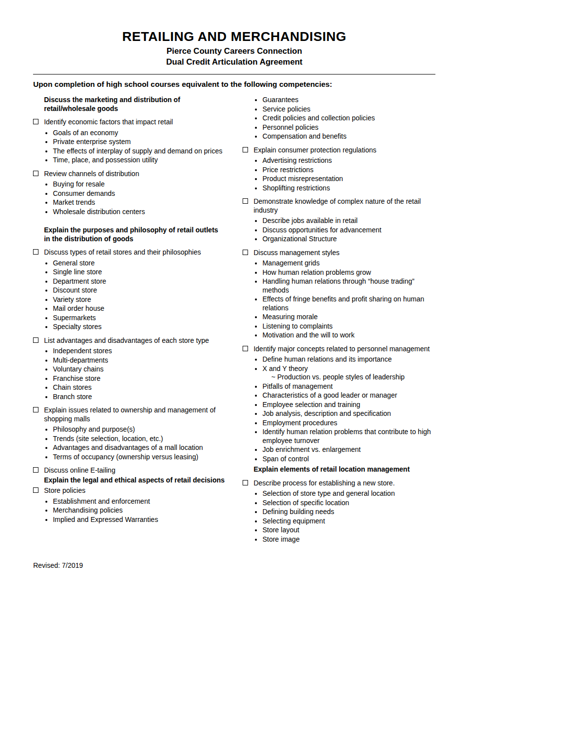RETAILING AND MERCHANDISING
Pierce County Careers Connection
Dual Credit Articulation Agreement
Upon completion of high school courses equivalent to the following competencies:
Discuss the marketing and distribution of retail/wholesale goods
Identify economic factors that impact retail
Goals of an economy
Private enterprise system
The effects of interplay of supply and demand on prices
Time, place, and possession utility
Review channels of distribution
Buying for resale
Consumer demands
Market trends
Wholesale distribution centers
Explain the purposes and philosophy of retail outlets in the distribution of goods
Discuss types of retail stores and their philosophies
General store
Single line store
Department store
Discount store
Variety store
Mail order house
Supermarkets
Specialty stores
List advantages and disadvantages of each store type
Independent stores
Multi-departments
Voluntary chains
Franchise store
Chain stores
Branch store
Explain issues related to ownership and management of shopping malls
Philosophy and purpose(s)
Trends (site selection, location, etc.)
Advantages and disadvantages of a mall location
Terms of occupancy (ownership versus leasing)
Discuss online E-tailing Explain the legal and ethical aspects of retail decisions
Store policies
Establishment and enforcement
Merchandising policies
Implied and Expressed Warranties
Guarantees
Service policies
Credit policies and collection policies
Personnel policies
Compensation and benefits
Explain consumer protection regulations
Advertising restrictions
Price restrictions
Product misrepresentation
Shoplifting restrictions
Demonstrate knowledge of complex nature of the retail industry
Describe jobs available in retail
Discuss opportunities for advancement
Organizational Structure
Discuss management styles
Management grids
How human relation problems grow
Handling human relations through “house trading” methods
Effects of fringe benefits and profit sharing on human relations
Measuring morale
Listening to complaints
Motivation and the will to work
Identify major concepts related to personnel management
Define human relations and its importance
X and Y theory
~ Production vs. people styles of leadership
Pitfalls of management
Characteristics of a good leader or manager
Employee selection and training
Job analysis, description and specification
Employment procedures
Identify human relation problems that contribute to high employee turnover
Job enrichment vs. enlargement
Span of control
Explain elements of retail location management
Describe process for establishing a new store.
Selection of store type and general location
Selection of specific location
Defining building needs
Selecting equipment
Store layout
Store image
Revised: 7/2019